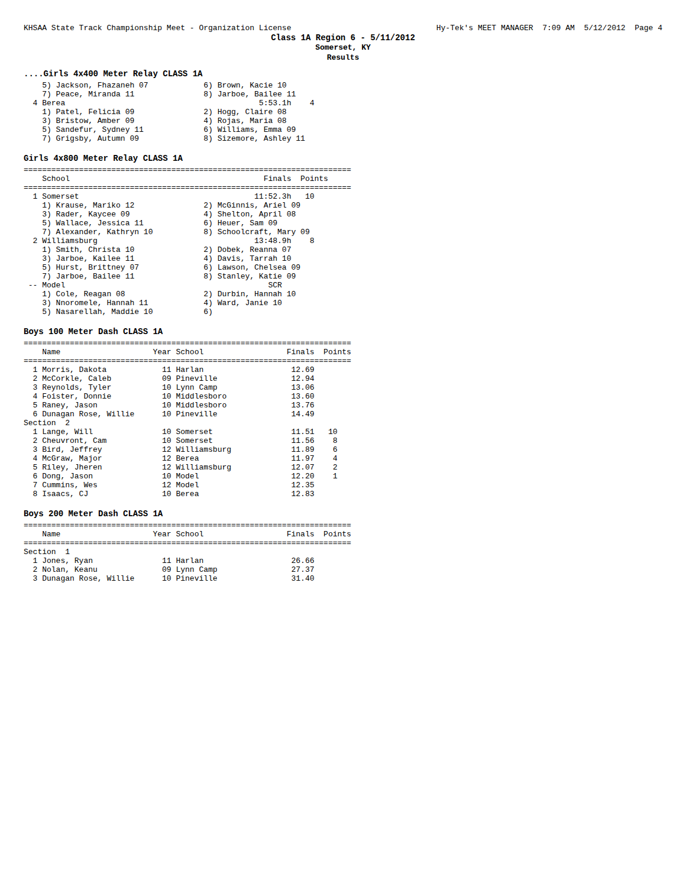KHSAA State Track Championship Meet - Organization License Hy-Tek's MEET MANAGER 7:09 AM 5/12/2012 Page 4
Class 1A Region 6 - 5/11/2012
Somerset, KY
Results
....Girls 4x400 Meter Relay CLASS 1A
    5) Jackson, Fhazaneh 07            6) Brown, Kacie 10
    7) Peace, Miranda 11               8) Jarboe, Bailee 11
  4 Berea                                          5:53.1h    4
    1) Patel, Felicia 09               2) Hogg, Claire 08
    3) Bristow, Amber 09               4) Rojas, Maria 08
    5) Sandefur, Sydney 11             6) Williams, Emma 09
    7) Grigsby, Autumn 09              8) Sizemore, Ashley 11
Girls 4x800 Meter Relay CLASS 1A
=======================================================================
    School                                          Finals  Points
=======================================================================
  1 Somerset                                      11:52.3h   10
    1) Krause, Mariko 12               2) McGinnis, Ariel 09
    3) Rader, Kaycee 09                4) Shelton, April 08
    5) Wallace, Jessica 11             6) Heuer, Sam 09
    7) Alexander, Kathryn 10           8) Schoolcraft, Mary 09
  2 Williamsburg                                  13:48.9h    8
    1) Smith, Christa 10               2) Dobek, Reanna 07
    3) Jarboe, Kailee 11               4) Davis, Tarrah 10
    5) Hurst, Brittney 07              6) Lawson, Chelsea 09
    7) Jarboe, Bailee 11               8) Stanley, Katie 09
 -- Model                                            SCR
    1) Cole, Reagan 08                 2) Durbin, Hannah 10
    3) Nnoromele, Hannah 11            4) Ward, Janie 10
    5) Nasarellah, Maddie 10           6)
Boys 100 Meter Dash CLASS 1A
=======================================================================
    Name                    Year School                  Finals  Points
=======================================================================
  1 Morris, Dakota            11 Harlan                   12.69
  2 McCorkle, Caleb           09 Pineville                12.94
  3 Reynolds, Tyler           10 Lynn Camp                13.06
  4 Foister, Donnie           10 Middlesboro              13.60
  5 Raney, Jason              10 Middlesboro              13.76
  6 Dunagan Rose, Willie      10 Pineville                14.49
Section  2
  1 Lange, Will               10 Somerset                 11.51   10
  2 Cheuvront, Cam            10 Somerset                 11.56    8
  3 Bird, Jeffrey             12 Williamsburg             11.89    6
  4 McGraw, Major             12 Berea                    11.97    4
  5 Riley, Jheren             12 Williamsburg             12.07    2
  6 Dong, Jason               10 Model                    12.20    1
  7 Cummins, Wes              12 Model                    12.35
  8 Isaacs, CJ                10 Berea                    12.83
Boys 200 Meter Dash CLASS 1A
=======================================================================
    Name                    Year School                  Finals  Points
=======================================================================
Section  1
  1 Jones, Ryan               11 Harlan                   26.66
  2 Nolan, Keanu              09 Lynn Camp                27.37
  3 Dunagan Rose, Willie      10 Pineville                31.40